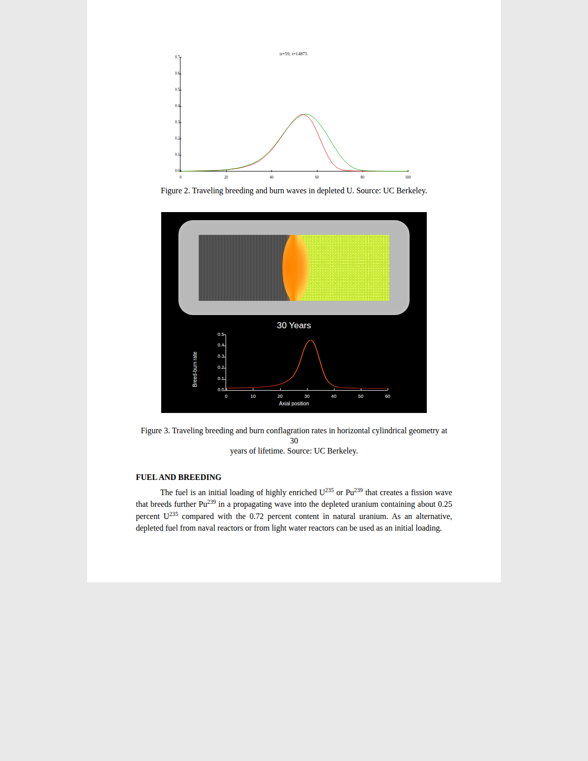it=59, t=14875.
0.7 0.6 0.5 0.4 0.3 0.2 0.1 0.0 0 20 40 60 80 100
Figure 2. Traveling breeding and burn waves in depleted U. Source: UC Berkeley.
30 Years
Breed-burn rate
0.5 0.4 0.3 0.2 0.1 0.0 0 10 20 30 40 50 60
Axial position
Figure 3. Traveling breeding and burn conflagration rates in horizontal cylindrical geometry at 30
years of lifetime. Source: UC Berkeley.
FUEL AND BREEDING
The fuel is an initial loading of highly enriched U235 or Pu239 that creates a fission wave that breeds further Pu239 in a propagating wave into the depleted uranium containing about 0.25 percent U235 compared with the 0.72 percent content in natural uranium. As an alternative, depleted fuel from naval reactors or from light water reactors can be used as an initial loading.